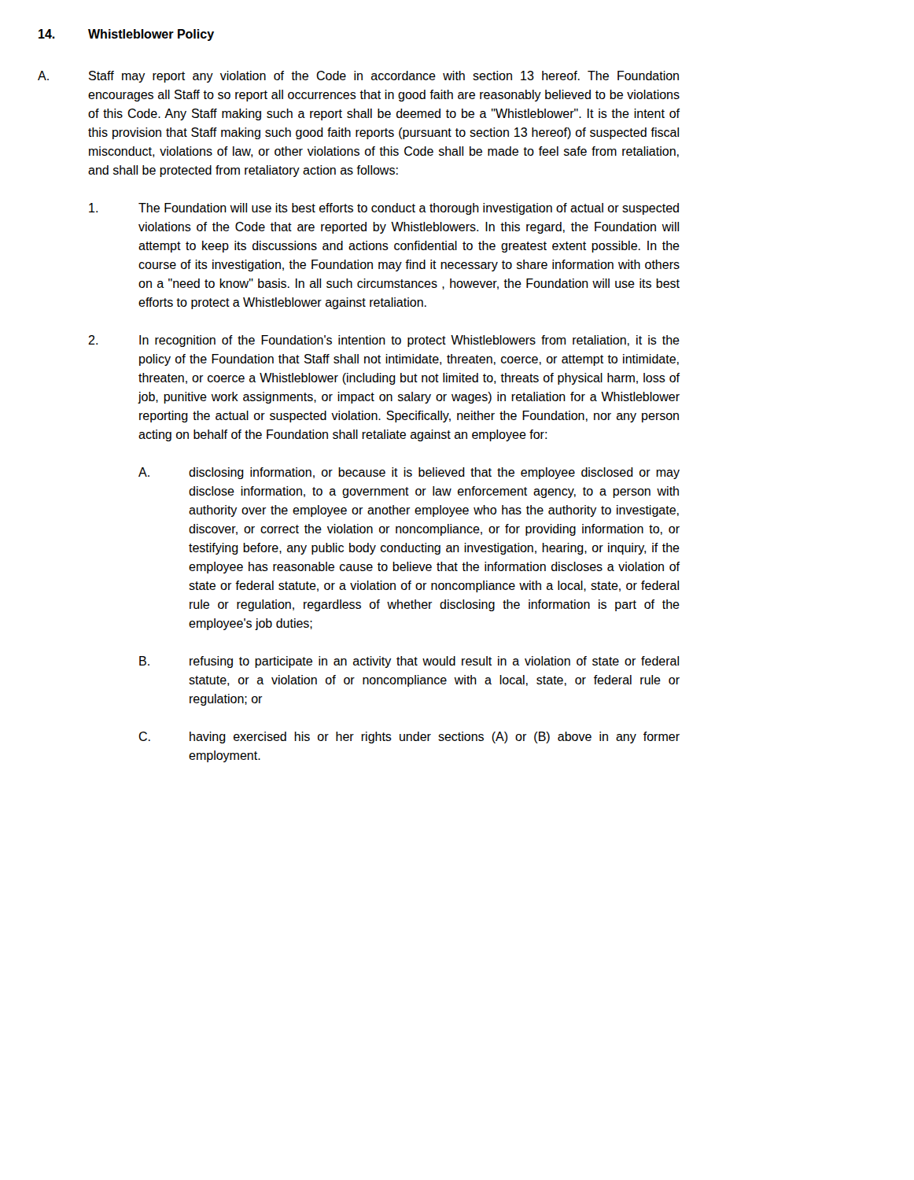14. Whistleblower Policy
A.
Staff may report any violation of the Code in accordance with section 13 hereof. The Foundation encourages all Staff to so report all occurrences that in good faith are reasonably believed to be violations of this Code. Any Staff making such a report shall be deemed to be a "Whistleblower". It is the intent of this provision that Staff making such good faith reports (pursuant to section 13 hereof) of suspected fiscal misconduct, violations of law, or other violations of this Code shall be made to feel safe from retaliation, and shall be protected from retaliatory action as follows:
1.
The Foundation will use its best efforts to conduct a thorough investigation of actual or suspected violations of the Code that are reported by Whistleblowers. In this regard, the Foundation will attempt to keep its discussions and actions confidential to the greatest extent possible. In the course of its investigation, the Foundation may find it necessary to share information with others on a "need to know" basis. In all such circumstances , however, the Foundation will use its best efforts to protect a Whistleblower against retaliation.
2.
In recognition of the Foundation's intention to protect Whistleblowers from retaliation, it is the policy of the Foundation that Staff shall not intimidate, threaten, coerce, or attempt to intimidate, threaten, or coerce a Whistleblower (including but not limited to, threats of physical harm, loss of job, punitive work assignments, or impact on salary or wages) in retaliation for a Whistleblower reporting the actual or suspected violation. Specifically, neither the Foundation, nor any person acting on behalf of the Foundation shall retaliate against an employee for:
A.
disclosing information, or because it is believed that the employee disclosed or may disclose information, to a government or law enforcement agency, to a person with authority over the employee or another employee who has the authority to investigate, discover, or correct the violation or noncompliance, or for providing information to, or testifying before, any public body conducting an investigation, hearing, or inquiry, if the employee has reasonable cause to believe that the information discloses a violation of state or federal statute, or a violation of or noncompliance with a local, state, or federal rule or regulation, regardless of whether disclosing the information is part of the employee's job duties;
B.
refusing to participate in an activity that would result in a violation of state or federal statute, or a violation of or noncompliance with a local, state, or federal rule or regulation; or
C.
having exercised his or her rights under sections (A) or (B) above in any former employment.